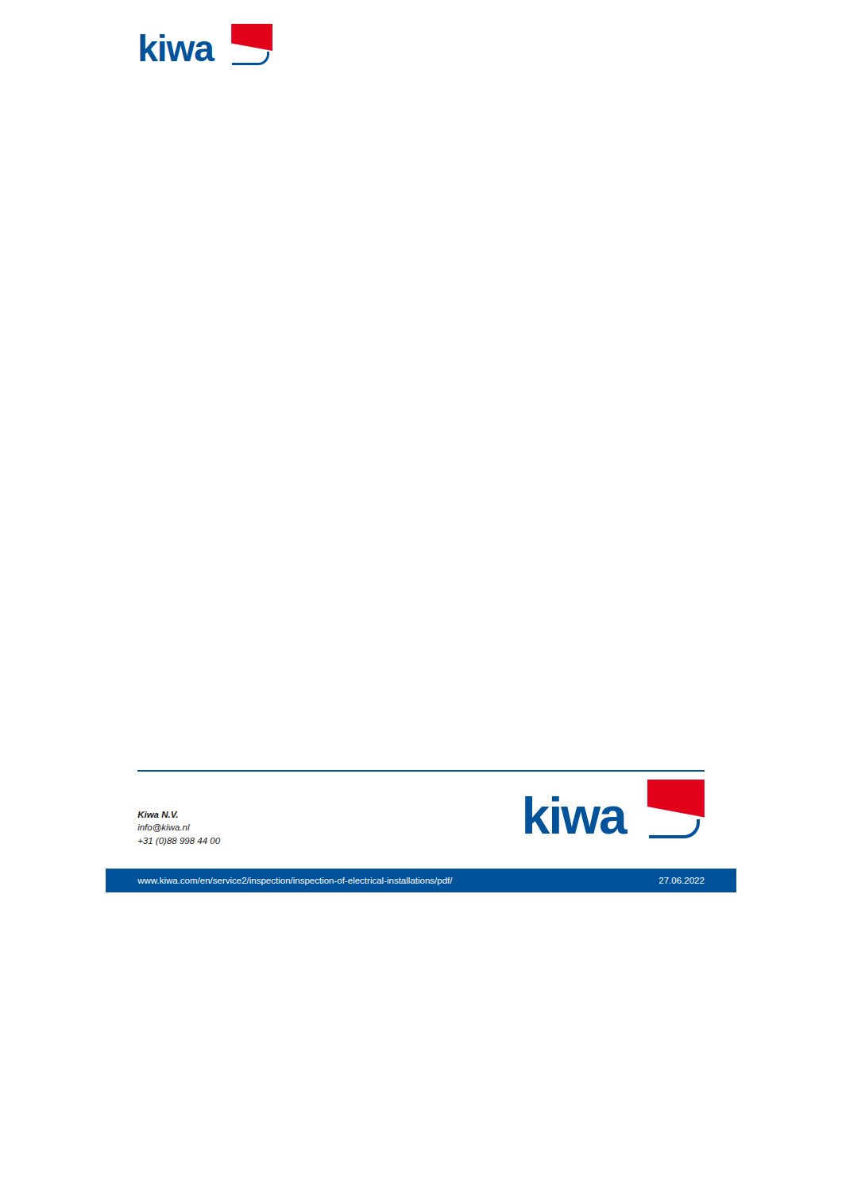kiwa
Kiwa N.V.
info@kiwa.nl
+31 (0)88 998 44 00
kiwa
www.kiwa.com/en/service2/inspection/inspection-of-electrical-installations/pdf/ 27.06.2022